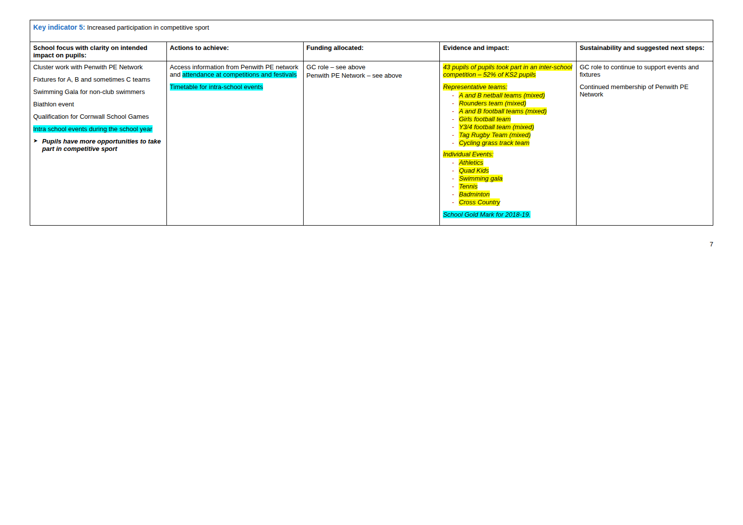| Key indicator 5: Increased participation in competitive sport |
| School focus with clarity on intended impact on pupils : | Actions to achieve: | Funding allocated: | Evidence and impact: | Sustainability and suggested next steps: |
| Cluster work with Penwith PE Network Fixtures for A, B and sometimes C teams Swimming Gala for non-club swimmers Biathlon event Qualification for Cornwall School Games Intra school events during the school year Pupils have more opportunities to take part in competitive sport | Access information from Penwith PE network and attendance at competitions and festivals Timetable for intra-school events | GC role – see above Penwith PE Network – see above | 43 pupils of pupils took part in an inter-school competition – 52% of KS2 pupils Representative teams: A and B netball teams (mixed) Rounders team (mixed) A and B football teams (mixed) Girls football team Y3/4 football team (mixed) Tag Rugby Team (mixed) Cycling grass track team Individual Events: Athletics Quad Kids Swimming gala Tennis Badminton Cross Country School Gold Mark for 2018-19. | GC role to continue to support events and fixtures Continued membership of Penwith PE Network |
7